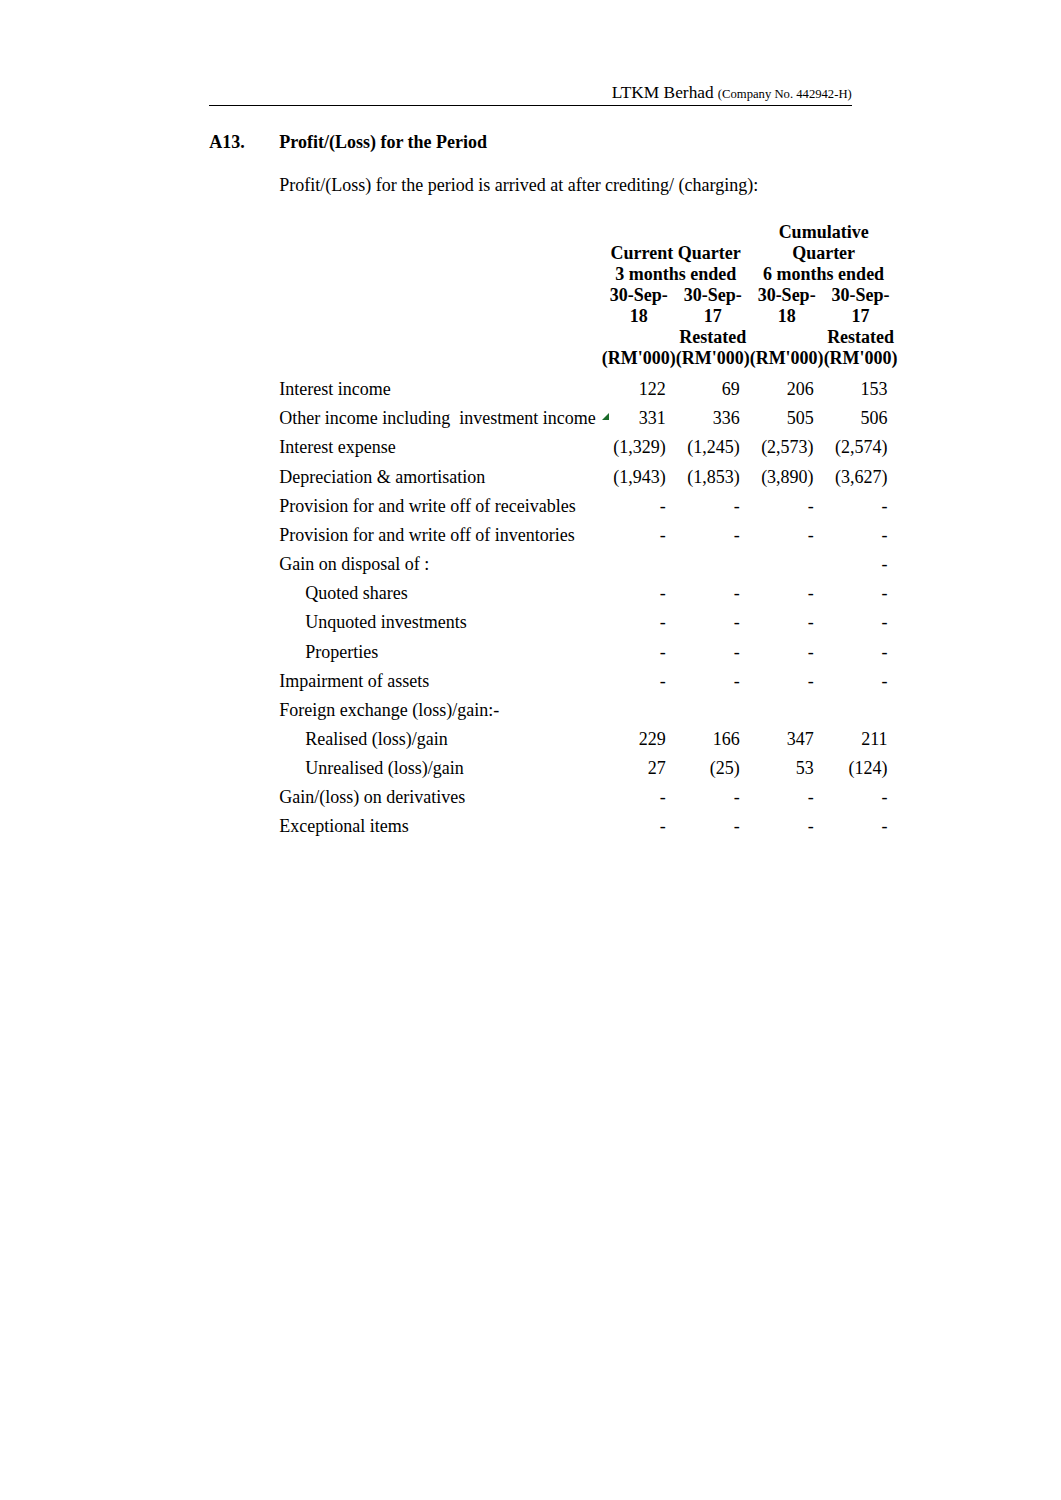LTKM Berhad (Company No. 442942-H)
A13. Profit/(Loss) for the Period
Profit/(Loss) for the period is arrived at after crediting/ (charging):
| | Current Quarter | Cumulative Quarter |
| --- | --- | --- |
| | 3 months ended | 6 months ended |
| | 30-Sep-18 | 30-Sep-17 | 30-Sep-18 | 30-Sep-17 |
| | | Restated | | Restated |
| | (RM'000) | (RM'000) | (RM'000) | (RM'000) |
| Interest income | 122 | 69 | 206 | 153 |
| Other income including investment income | 331 | 336 | 505 | 506 |
| Interest expense | (1,329) | (1,245) | (2,573) | (2,574) |
| Depreciation & amortisation | (1,943) | (1,853) | (3,890) | (3,627) |
| Provision for and write off of receivables | - | - | - | - |
| Provision for and write off of inventories | - | - | - | - |
| Gain on disposal of : | | | | - |
| Quoted shares | - | - | - | - |
| Unquoted investments | - | - | - | - |
| Properties | - | - | - | - |
| Impairment of assets | - | - | - | - |
| Foreign exchange (loss)/gain:- | | | | |
| Realised (loss)/gain | 229 | 166 | 347 | 211 |
| Unrealised (loss)/gain | 27 | (25) | 53 | (124) |
| Gain/(loss) on derivatives | - | - | - | - |
| Exceptional items | - | - | - | - |